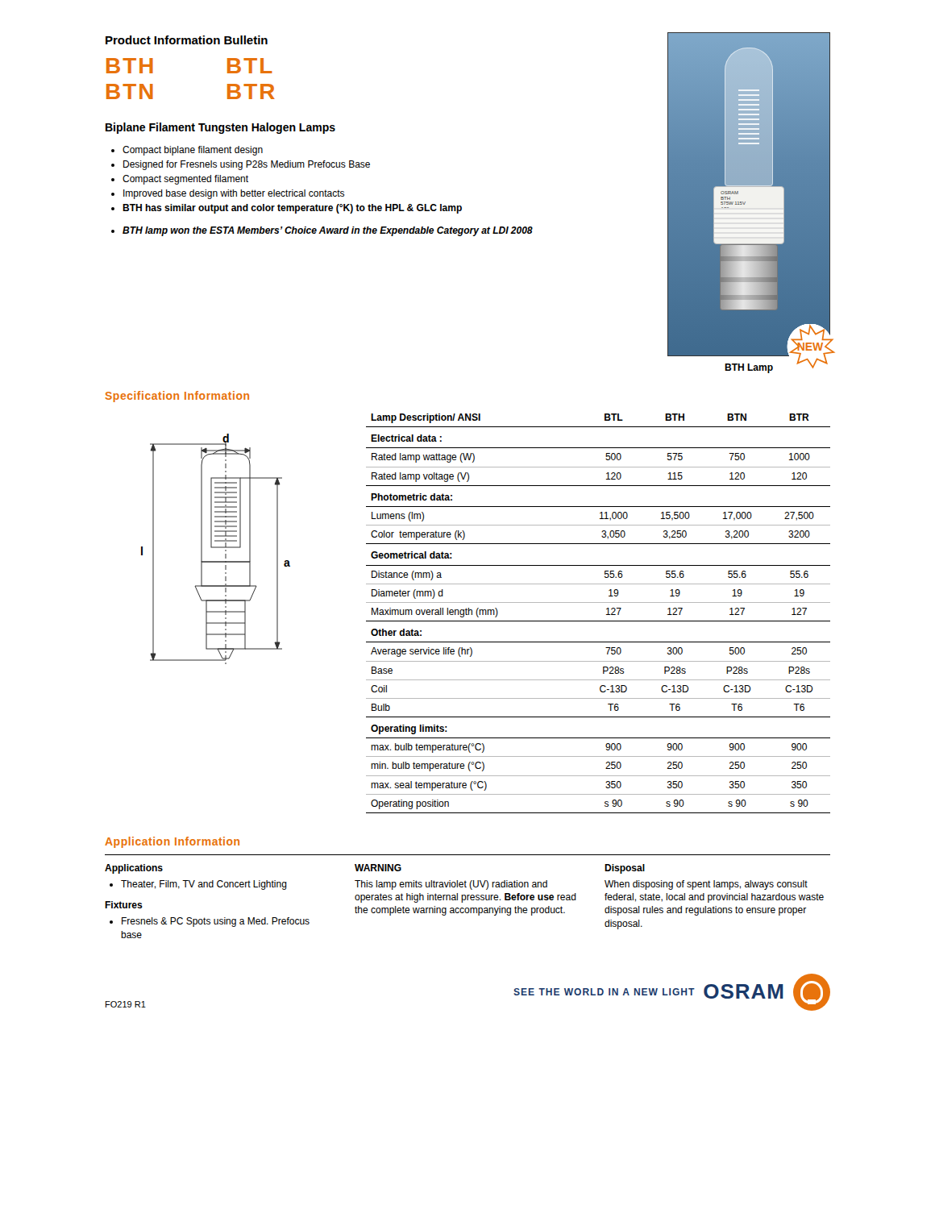Product Information Bulletin
BTH BTL
BTN BTR
Biplane Filament Tungsten Halogen Lamps
Compact biplane filament design
Designed for Fresnels using P28s Medium Prefocus Base
Compact segmented filament
Improved base design with better electrical contacts
BTH has similar output and color temperature (°K) to the HPL & GLC lamp
BTH lamp won the ESTA Members’ Choice Award in the Expendable Category at LDI 2008
OSRAM
BTH
575W 115V
A30
BTH Lamp
NEW
Specification Information
d a l
| Lamp Description/ ANSI | BTL | BTH | BTN | BTR |
| --- | --- | --- | --- | --- |
| Electrical data : |
| Rated lamp wattage (W) | 500 | 575 | 750 | 1000 |
| Rated lamp voltage (V) | 120 | 115 | 120 | 120 |
| Photometric data: |
| Lumens (lm) | 11,000 | 15,500 | 17,000 | 27,500 |
| Color temperature (k) | 3,050 | 3,250 | 3,200 | 3200 |
| Geometrical data: |
| Distance (mm) a | 55.6 | 55.6 | 55.6 | 55.6 |
| Diameter (mm) d | 19 | 19 | 19 | 19 |
| Maximum overall length (mm) | 127 | 127 | 127 | 127 |
| Other data: |
| Average service life (hr) | 750 | 300 | 500 | 250 |
| Base | P28s | P28s | P28s | P28s |
| Coil | C-13D | C-13D | C-13D | C-13D |
| Bulb | T6 | T6 | T6 | T6 |
| Operating limits: |
| max. bulb temperature(°C) | 900 | 900 | 900 | 900 |
| min. bulb temperature (°C) | 250 | 250 | 250 | 250 |
| max. seal temperature (°C) | 350 | 350 | 350 | 350 |
| Operating position | s 90 | s 90 | s 90 | s 90 |
Application Information
Applications
Theater, Film, TV and Concert Lighting
Fixtures
Fresnels & PC Spots using a Med. Prefocus base
WARNING
This lamp emits ultraviolet (UV) radiation and operates at high internal pressure. Before use read the complete warning accompanying the product.
Disposal
When disposing of spent lamps, always consult federal, state, local and provincial hazardous waste disposal rules and regulations to ensure proper disposal.
FO219 R1
SEE THE WORLD IN A NEW LIGHT
OSRAM